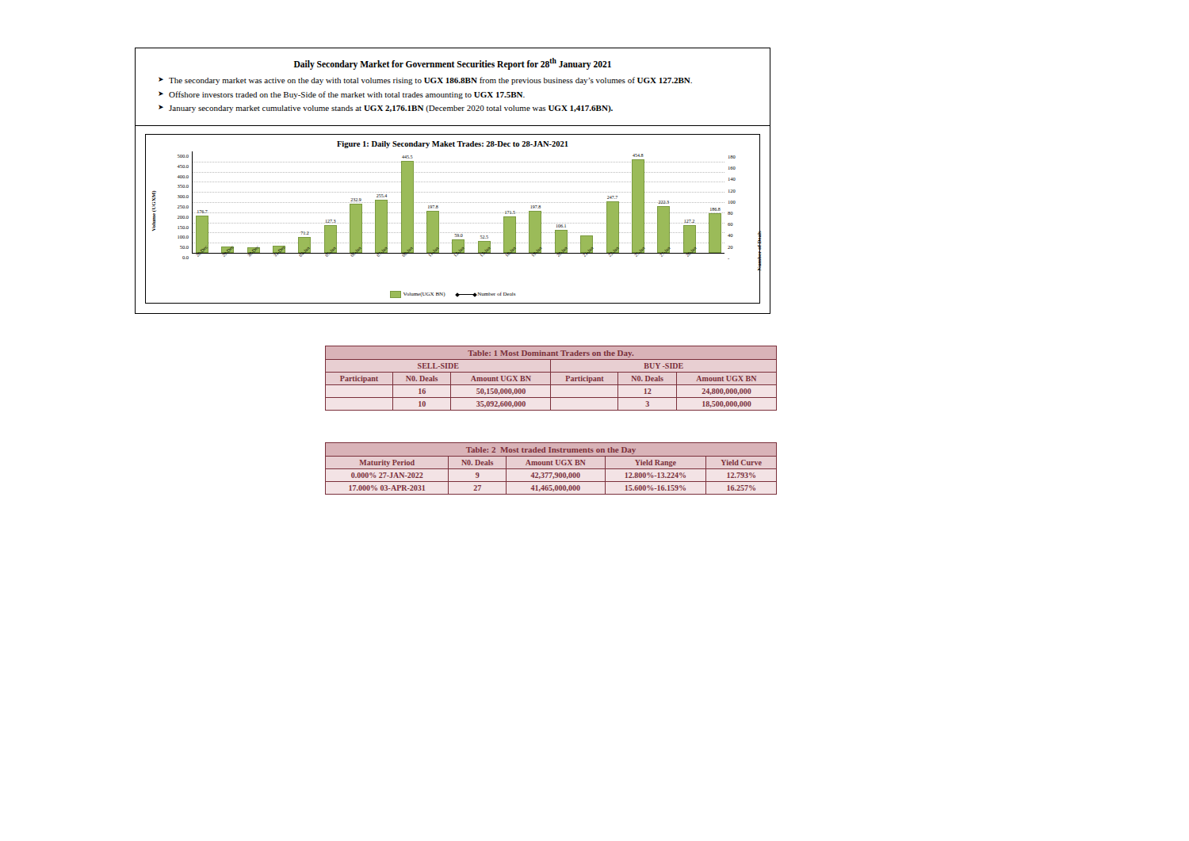Daily Secondary Market for Government Securities Report for 28th January 2021
The secondary market was active on the day with total volumes rising to UGX 186.8BN from the previous business day’s volumes of UGX 127.2BN.
Offshore investors traded on the Buy-Side of the market with total trades amounting to UGX 17.5BN.
January secondary market cumulative volume stands at UGX 2,176.1BN (December 2020 total volume was UGX 1,417.6BN).
Figure 1: Daily Secondary Maket Trades: 28-Dec to 28-JAN-2021
Volume (UGXM)
Number of Deals
500.0
450.0
400.0
350.0
300.0
250.0
200.0
150.0
100.0
50.0
0.0
180
160
140
120
100
80
60
40
20
-
176.7
71.2
127.3
232.9
255.4
445.5
197.8
59.0
52.5
171.5
197.8
106.1
247.7
454.8
222.3
127.2
186.8
28-Dec
29-Dec
30-Dec
31-Dec
04-Jan
05-Jan
06-Jan
07-Jan
08-Jan
11-Jan
12-Jan
13-Jan
18-Jan
19-Jan
20-Jan
21-Jan
22-Jan
25-Jan
27-Jan
28-Jan
Volume(UGX BN) Number of Deals
| Table: 1 Most Dominant Traders on the Day. |
| SELL-SIDE | BUY -SIDE |
| Participant | N0. Deals | Amount UGX BN | Participant | N0. Deals | Amount UGX BN |
| | 16 | 50,150,000,000 | | 12 | 24,800,000,000 |
| | 10 | 35,092,600,000 | | 3 | 18,500,000,000 |
| Table: 2 Most traded Instruments on the Day |
| Maturity Period | N0. Deals | Amount UGX BN | Yield Range | Yield Curve |
| 0.000% 27-JAN-2022 | 9 | 42,377,900,000 | 12.800%-13.224% | 12.793% |
| 17.000% 03-APR-2031 | 27 | 41,465,000,000 | 15.600%-16.159% | 16.257% |